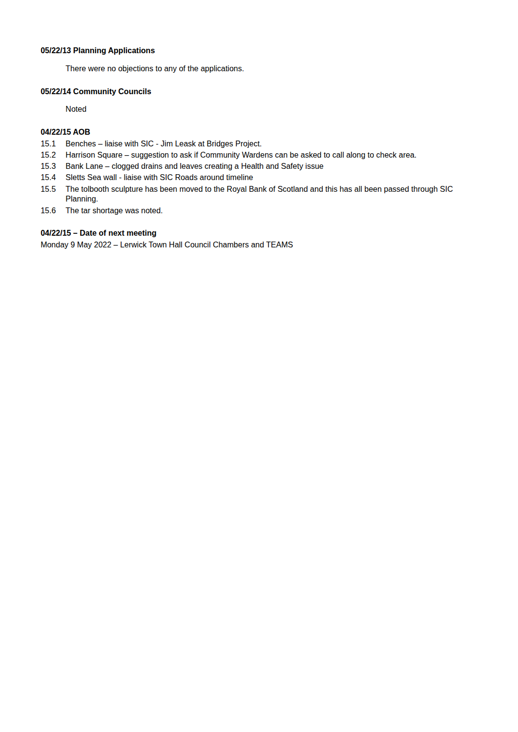05/22/13 Planning Applications
There were no objections to any of the applications.
05/22/14 Community Councils
Noted
04/22/15 AOB
15.1 Benches – liaise with SIC - Jim Leask at Bridges Project.
15.2 Harrison Square – suggestion to ask if Community Wardens can be asked to call along to check area.
15.3 Bank Lane – clogged drains and leaves creating a Health and Safety issue
15.4 Sletts Sea wall - liaise with SIC Roads around timeline
15.5 The tolbooth sculpture has been moved to the Royal Bank of Scotland and this has all been passed through SIC Planning.
15.6 The tar shortage was noted.
04/22/15 – Date of next meeting
Monday 9 May 2022 – Lerwick Town Hall Council Chambers and TEAMS